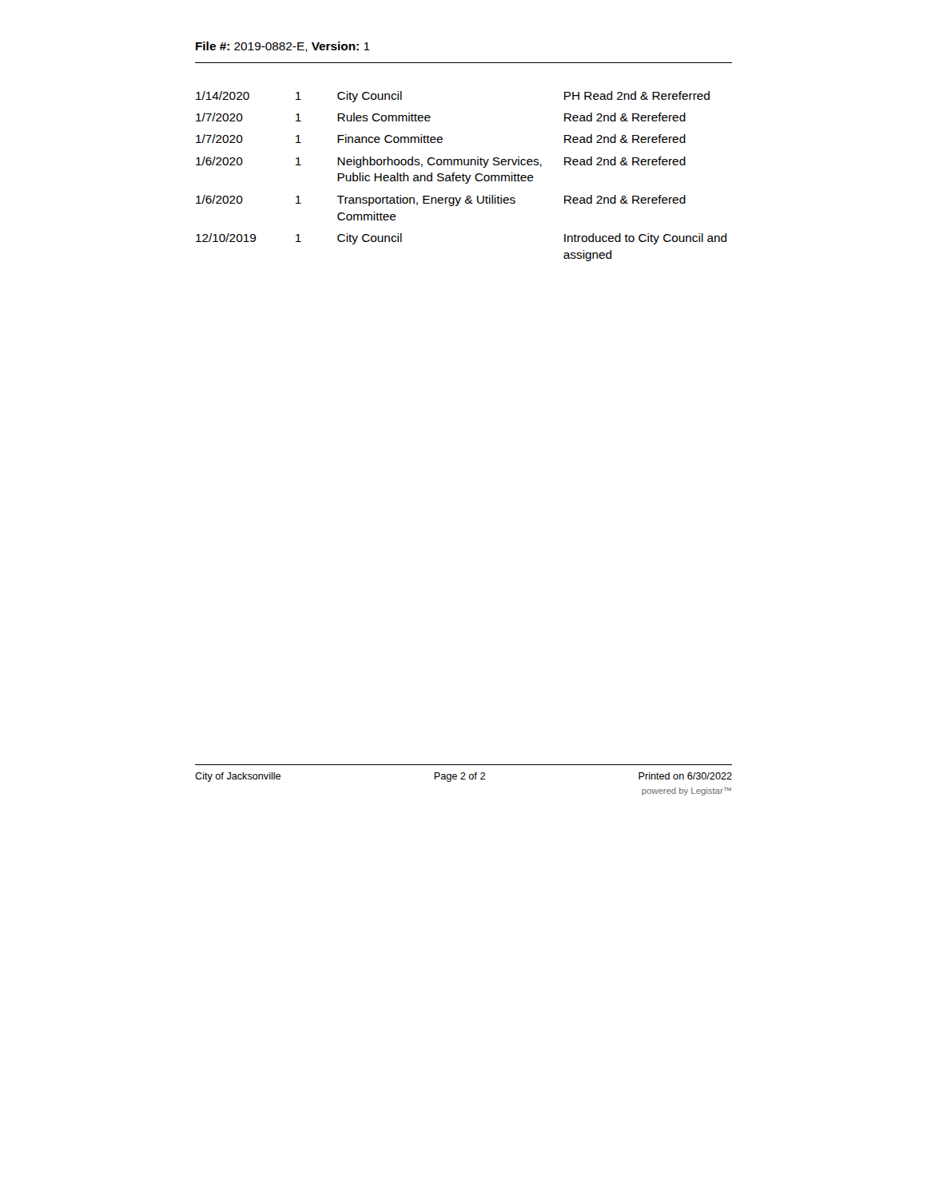File #: 2019-0882-E, Version: 1
| 1/14/2020 | 1 | City Council | PH Read 2nd & Rereferred |
| 1/7/2020 | 1 | Rules Committee | Read 2nd & Rerefered |
| 1/7/2020 | 1 | Finance Committee | Read 2nd & Rerefered |
| 1/6/2020 | 1 | Neighborhoods, Community Services, Public Health and Safety Committee | Read 2nd & Rerefered |
| 1/6/2020 | 1 | Transportation, Energy & Utilities Committee | Read 2nd & Rerefered |
| 12/10/2019 | 1 | City Council | Introduced to City Council and assigned |
City of Jacksonville
Page 2 of 2
Printed on 6/30/2022
powered by Legistar™